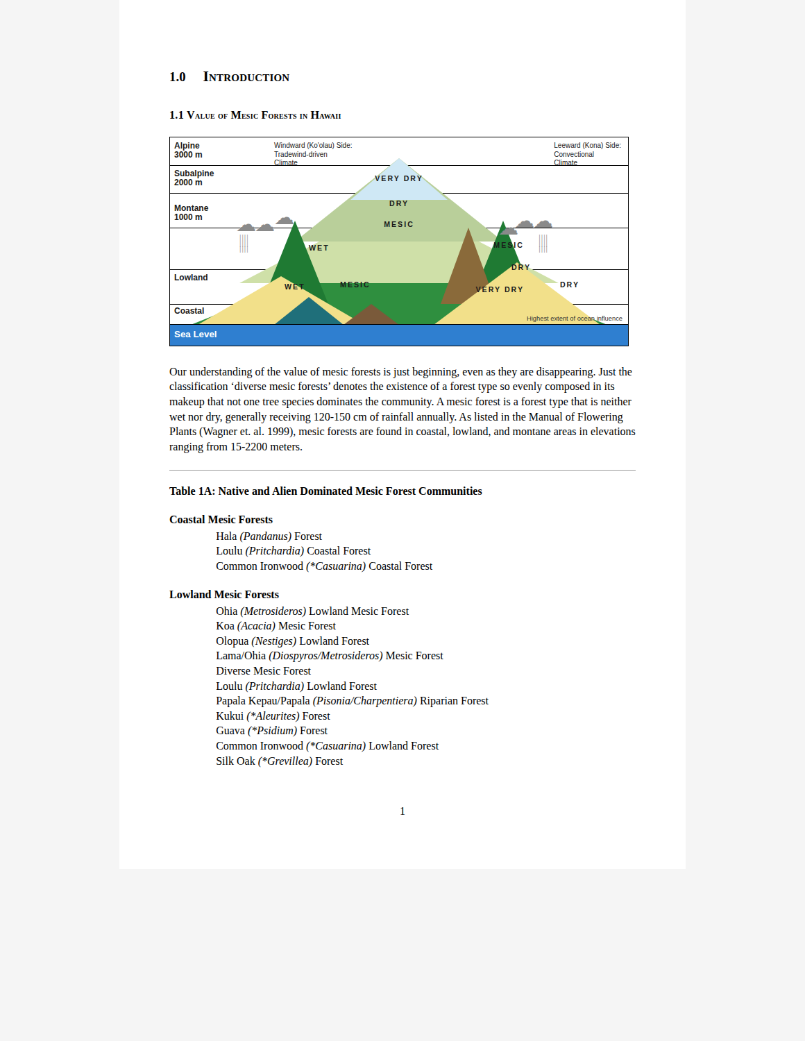1.0 Introduction
1.1 Value of Mesic Forests in Hawaii
Alpine3000 m
Subalpine2000 m
Montane1000 m
Lowland
Coastal
Windward (Ko'olau) Side:
Tradewind-driven
Climate
Leeward (Kona) Side:
Convectional
Climate
☁☁
☁
☁☁
☁
||||
||||
||||
||||
||||
||||
VERY DRY
DRY
MESIC
WET
MESIC
DRY
WET
MESIC
VERY DRY
DRY
Highest extent of ocean influence
Sea Level
Our understanding of the value of mesic forests is just beginning, even as they are disappearing. Just the classification ‘diverse mesic forests’ denotes the existence of a forest type so evenly composed in its makeup that not one tree species dominates the community. A mesic forest is a forest type that is neither wet nor dry, generally receiving 120-150 cm of rainfall annually. As listed in the Manual of Flowering Plants (Wagner et. al. 1999), mesic forests are found in coastal, lowland, and montane areas in elevations ranging from 15-2200 meters.
Table 1A: Native and Alien Dominated Mesic Forest Communities
Coastal Mesic Forests
Hala (Pandanus) Forest
Loulu (Pritchardia) Coastal Forest
Common Ironwood (*Casuarina) Coastal Forest
Lowland Mesic Forests
Ohia (Metrosideros) Lowland Mesic Forest
Koa (Acacia) Mesic Forest
Olopua (Nestiges) Lowland Forest
Lama/Ohia (Diospyros/Metrosideros) Mesic Forest
Diverse Mesic Forest
Loulu (Pritchardia) Lowland Forest
Papala Kepau/Papala (Pisonia/Charpentiera) Riparian Forest
Kukui (*Aleurites) Forest
Guava (*Psidium) Forest
Common Ironwood (*Casuarina) Lowland Forest
Silk Oak (*Grevillea) Forest
1